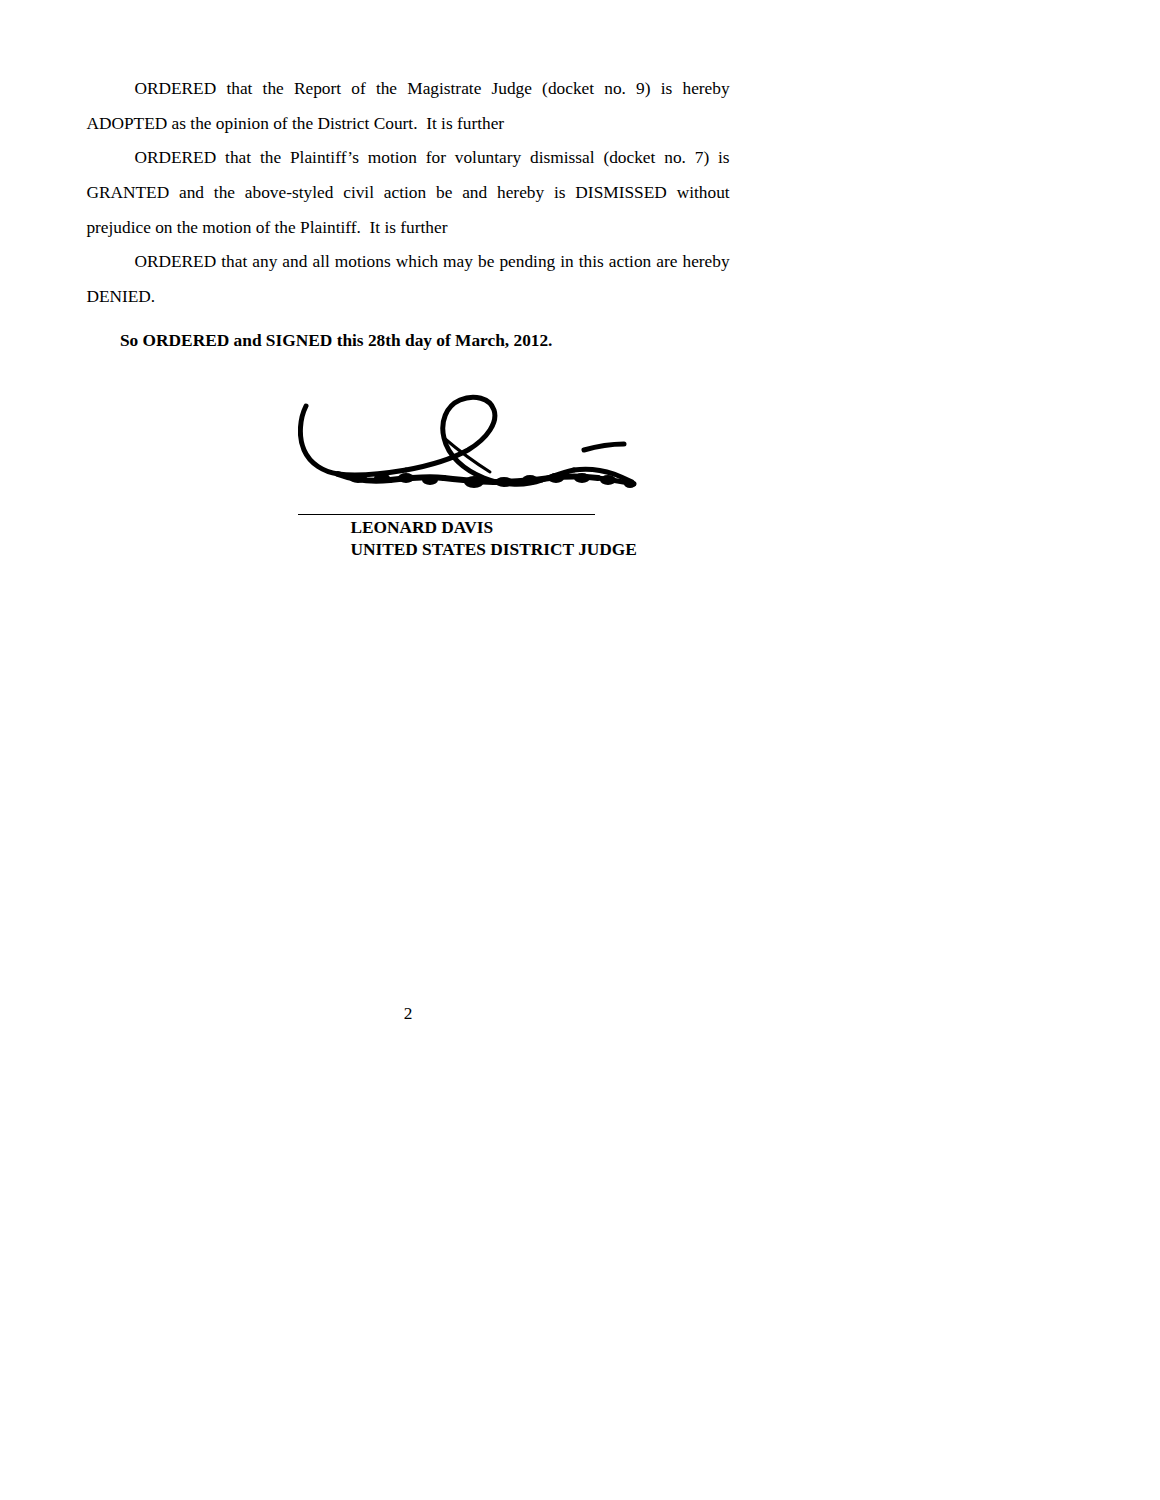ORDERED that the Report of the Magistrate Judge (docket no. 9) is hereby ADOPTED as the opinion of the District Court. It is further
ORDERED that the Plaintiff’s motion for voluntary dismissal (docket no. 7) is GRANTED and the above-styled civil action be and hereby is DISMISSED without prejudice on the motion of the Plaintiff. It is further
ORDERED that any and all motions which may be pending in this action are hereby DENIED.
So ORDERED and SIGNED this 28th day of March, 2012.
LEONARD DAVIS
UNITED STATES DISTRICT JUDGE
2